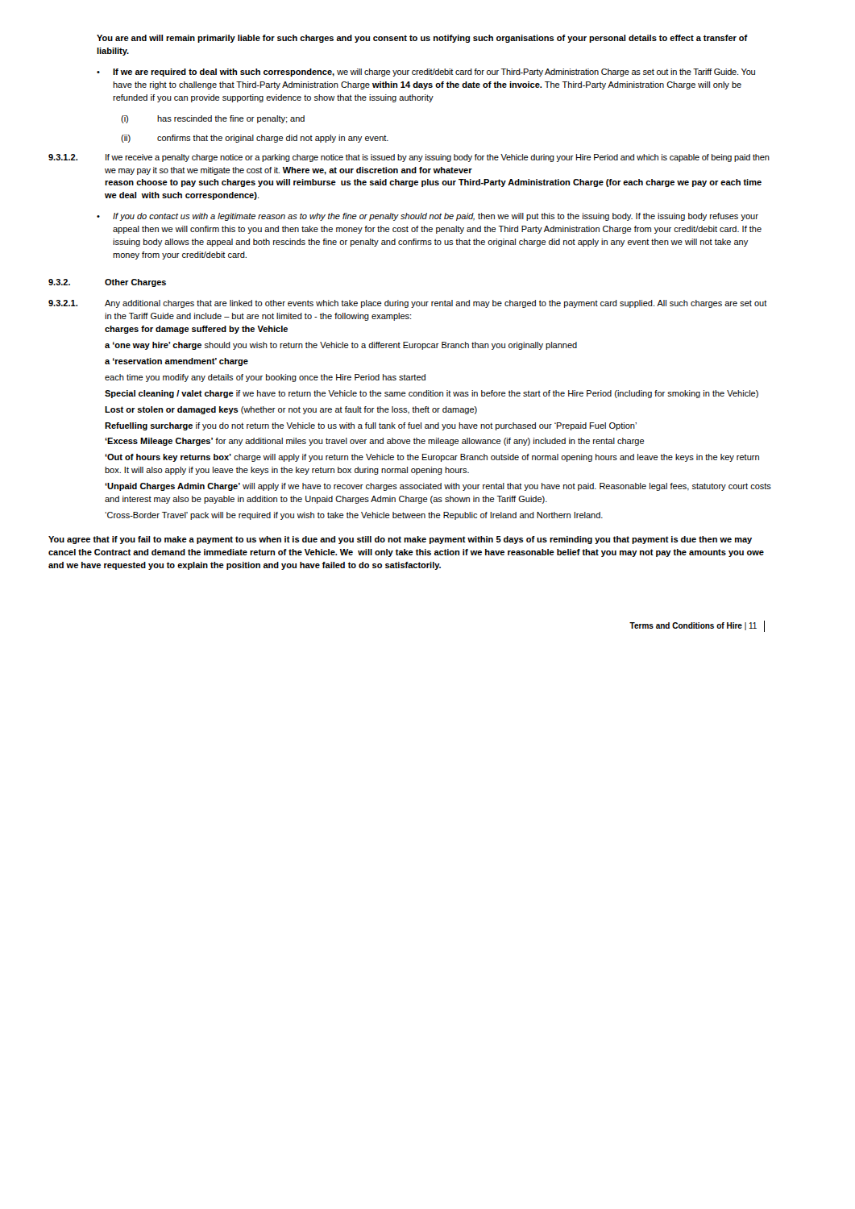You are and will remain primarily liable for such charges and you consent to us notifying such organisations of your personal details to effect a transfer of liability.
•
If we are required to deal with such correspondence, we will charge your credit/debit card for our Third-Party Administration Charge as set out in the Tariff Guide. You have the right to challenge that Third-Party Administration Charge within 14 days of the date of the invoice. The Third-Party Administration Charge will only be
refunded if you can provide supporting evidence to show that the issuing authority
(i)
has rescinded the fine or penalty; and
(ii)
confirms that the original charge did not apply in any event.
9.3.1.2.
If we receive a penalty charge notice or a parking charge notice that is issued by any issuing body for the Vehicle during your Hire Period and which is capable of being paid then we may pay it so that we mitigate the cost of it. Where we, at our discretion and for whatever
reason choose to pay such charges you will reimburse us the said charge plus our Third-Party Administration Charge (for each charge we pay or each time we deal with such correspondence).
•
If you do contact us with a legitimate reason as to why the fine or penalty should not be paid, then we will put this to the issuing body. If the issuing body refuses your appeal then we will confirm this to you and then take the money for the cost of the penalty and the Third Party Administration Charge from your credit/debit card. If the issuing body allows the appeal and both rescinds the fine or penalty and confirms to us that the original charge did not apply in any event then we will not take any money from your credit/debit card.
9.3.2.
Other Charges
9.3.2.1.
Any additional charges that are linked to other events which take place during your rental and may be charged to the payment card supplied. All such charges are set out in the Tariff Guide and include – but are not limited to - the following examples:
charges for damage suffered by the Vehicle
a ‘one way hire’ charge should you wish to return the Vehicle to a different Europcar Branch than you originally planned
a ‘reservation amendment’ charge
each time you modify any details of your booking once the Hire Period has started
Special cleaning / valet charge if we have to return the Vehicle to the same condition it was in before the start of the Hire Period (including for smoking in the Vehicle)
Lost or stolen or damaged keys (whether or not you are at fault for the loss, theft or damage)
Refuelling surcharge if you do not return the Vehicle to us with a full tank of fuel and you have not purchased our ‘Prepaid Fuel Option’
‘Excess Mileage Charges’ for any additional miles you travel over and above the mileage allowance (if any) included in the rental charge
‘Out of hours key returns box’ charge will apply if you return the Vehicle to the Europcar Branch outside of normal opening hours and leave the keys in the key return box. It will also apply if you leave the keys in the key return box during normal opening hours.
‘Unpaid Charges Admin Charge’ will apply if we have to recover charges associated with your rental that you have not paid. Reasonable legal fees, statutory court costs and interest may also be payable in addition to the Unpaid Charges Admin Charge (as shown in the Tariff Guide).
‘Cross-Border Travel’ pack will be required if you wish to take the Vehicle between the Republic of Ireland and Northern Ireland.
You agree that if you fail to make a payment to us when it is due and you still do not make payment within 5 days of us reminding you that payment is due then we may cancel the Contract and demand the immediate return of the Vehicle. We will only take this action if we have reasonable belief that you may not pay the amounts you owe and we have requested you to explain the position and you have failed to do so satisfactorily.
Terms and Conditions of Hire | 11